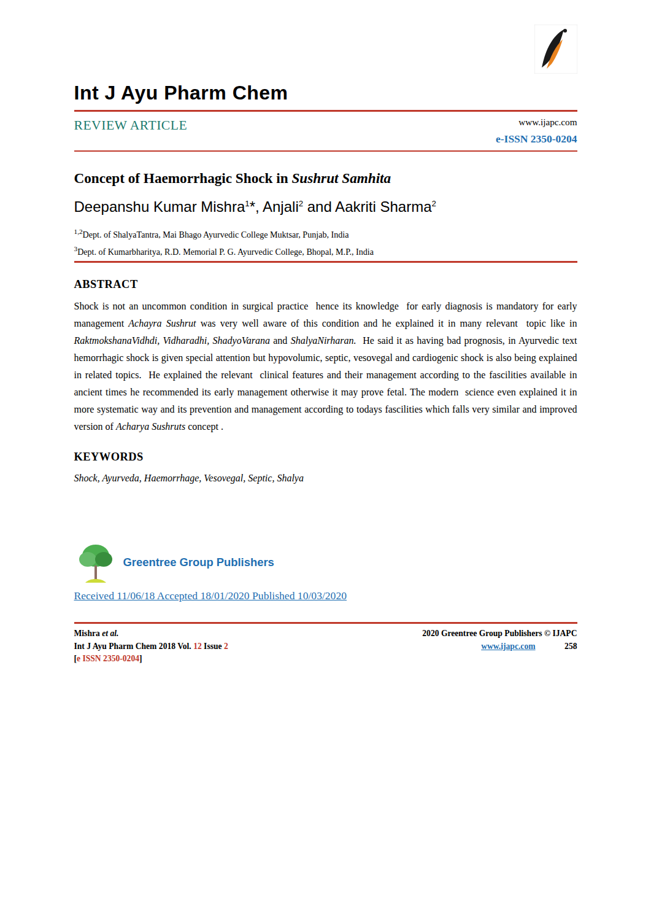Int J Ayu Pharm Chem
REVIEW ARTICLE
www.ijapc.com e-ISSN 2350-0204
Concept of Haemorrhagic Shock in Sushrut Samhita
Deepanshu Kumar Mishra1*, Anjali2 and Aakriti Sharma2
1,2Dept. of ShalyaTantra, Mai Bhago Ayurvedic College Muktsar, Punjab, India
3Dept. of Kumarbharitya, R.D. Memorial P. G. Ayurvedic College, Bhopal, M.P., India
ABSTRACT
Shock is not an uncommon condition in surgical practice hence its knowledge for early diagnosis is mandatory for early management Achayra Sushrut was very well aware of this condition and he explained it in many relevant topic like in RaktmokshanaVidhdi, Vidharadhi, ShadyoVarana and ShalyaNirharan. He said it as having bad prognosis, in Ayurvedic text hemorrhagic shock is given special attention but hypovolumic, septic, vesovegal and cardiogenic shock is also being explained in related topics. He explained the relevant clinical features and their management according to the fascilities available in ancient times he recommended its early management otherwise it may prove fetal. The modern science even explained it in more systematic way and its prevention and management according to todays fascilities which falls very similar and improved version of Acharya Sushruts concept .
KEYWORDS
Shock, Ayurveda, Haemorrhage, Vesovegal, Septic, Shalya
Greentree Group Publishers
Received 11/06/18 Accepted 18/01/2020 Published 10/03/2020
| Mishra et al. | 2020 Greentree Group Publishers © IJAPC |
| Int J Ayu Pharm Chem 2018 Vol. 12 Issue 2 | www.ijapc.com 258 |
| [ e ISSN 2350-0204 ] | |